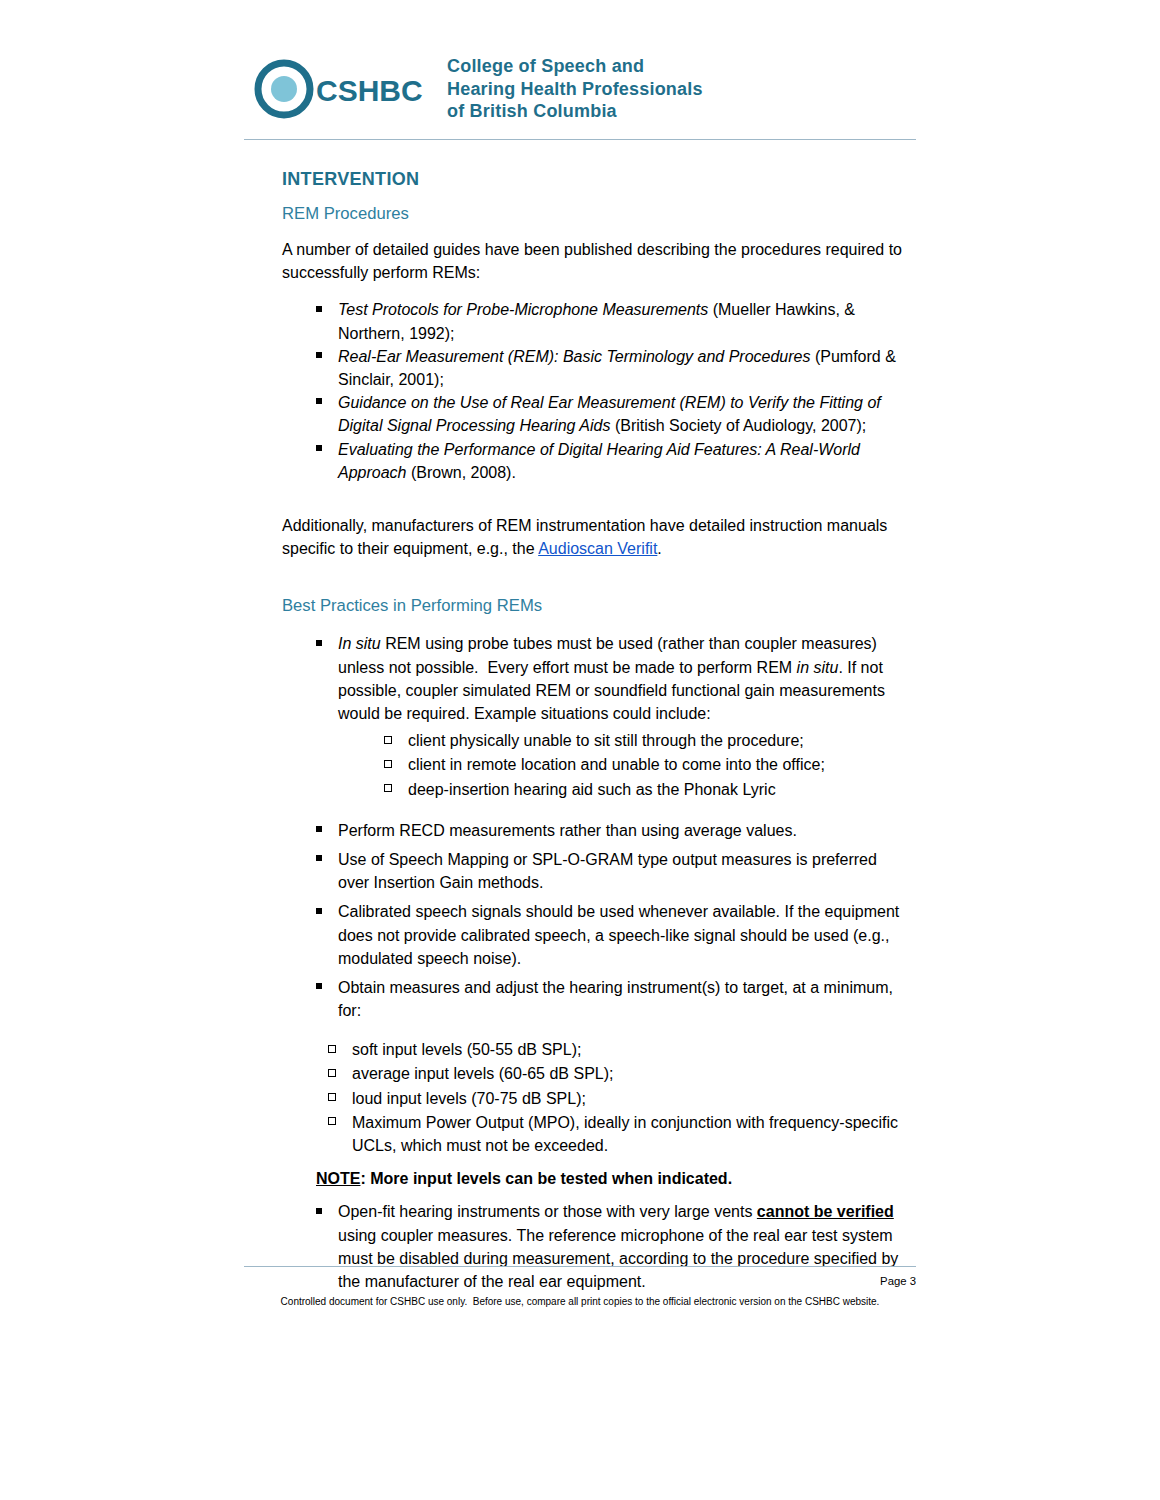CSHBC
College of Speech and
Hearing Health Professionals
of British Columbia
INTERVENTION
REM Procedures
A number of detailed guides have been published describing the procedures required to successfully perform REMs:
Test Protocols for Probe-Microphone Measurements (Mueller Hawkins, & Northern, 1992);
Real-Ear Measurement (REM): Basic Terminology and Procedures (Pumford & Sinclair, 2001);
Guidance on the Use of Real Ear Measurement (REM) to Verify the Fitting of Digital Signal Processing Hearing Aids (British Society of Audiology, 2007);
Evaluating the Performance of Digital Hearing Aid Features: A Real-World Approach (Brown, 2008).
Additionally, manufacturers of REM instrumentation have detailed instruction manuals specific to their equipment, e.g., the Audioscan Verifit.
Best Practices in Performing REMs
In situ REM using probe tubes must be used (rather than coupler measures) unless not possible. Every effort must be made to perform REM in situ. If not possible, coupler simulated REM or soundfield functional gain measurements would be required. Example situations could include:
client physically unable to sit still through the procedure;
client in remote location and unable to come into the office;
deep-insertion hearing aid such as the Phonak Lyric
Perform RECD measurements rather than using average values.
Use of Speech Mapping or SPL-O-GRAM type output measures is preferred over Insertion Gain methods.
Calibrated speech signals should be used whenever available. If the equipment does not provide calibrated speech, a speech-like signal should be used (e.g., modulated speech noise).
Obtain measures and adjust the hearing instrument(s) to target, at a minimum, for:
soft input levels (50-55 dB SPL);
average input levels (60-65 dB SPL);
loud input levels (70-75 dB SPL);
Maximum Power Output (MPO), ideally in conjunction with frequency-specific UCLs, which must not be exceeded.
NOTE: More input levels can be tested when indicated.
Open-fit hearing instruments or those with very large vents cannot be verified using coupler measures. The reference microphone of the real ear test system must be disabled during measurement, according to the procedure specified by the manufacturer of the real ear equipment.
Page 3
Controlled document for CSHBC use only. Before use, compare all print copies to the official electronic version on the CSHBC website.